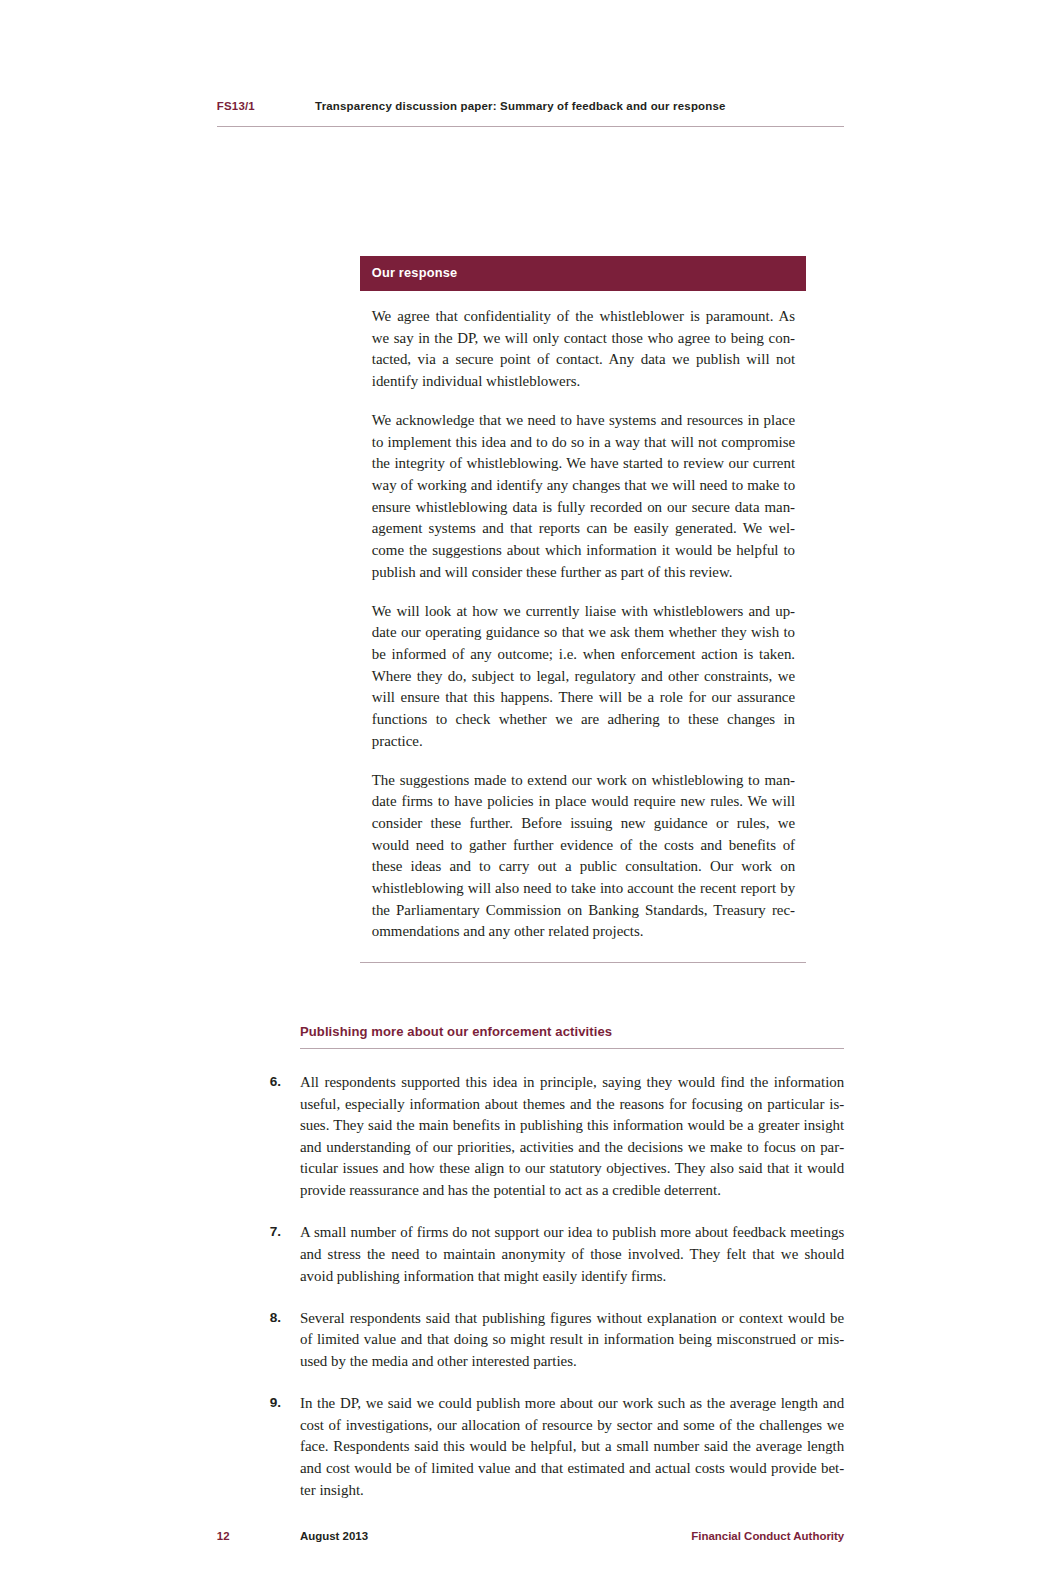FS13/1 Transparency discussion paper: Summary of feedback and our response
Our response
We agree that confidentiality of the whistleblower is paramount. As we say in the DP, we will only contact those who agree to being contacted, via a secure point of contact. Any data we publish will not identify individual whistleblowers.
We acknowledge that we need to have systems and resources in place to implement this idea and to do so in a way that will not compromise the integrity of whistleblowing. We have started to review our current way of working and identify any changes that we will need to make to ensure whistleblowing data is fully recorded on our secure data management systems and that reports can be easily generated. We welcome the suggestions about which information it would be helpful to publish and will consider these further as part of this review.
We will look at how we currently liaise with whistleblowers and update our operating guidance so that we ask them whether they wish to be informed of any outcome; i.e. when enforcement action is taken. Where they do, subject to legal, regulatory and other constraints, we will ensure that this happens. There will be a role for our assurance functions to check whether we are adhering to these changes in practice.
The suggestions made to extend our work on whistleblowing to mandate firms to have policies in place would require new rules. We will consider these further. Before issuing new guidance or rules, we would need to gather further evidence of the costs and benefits of these ideas and to carry out a public consultation. Our work on whistleblowing will also need to take into account the recent report by the Parliamentary Commission on Banking Standards, Treasury recommendations and any other related projects.
Publishing more about our enforcement activities
6. All respondents supported this idea in principle, saying they would find the information useful, especially information about themes and the reasons for focusing on particular issues. They said the main benefits in publishing this information would be a greater insight and understanding of our priorities, activities and the decisions we make to focus on particular issues and how these align to our statutory objectives. They also said that it would provide reassurance and has the potential to act as a credible deterrent.
7. A small number of firms do not support our idea to publish more about feedback meetings and stress the need to maintain anonymity of those involved. They felt that we should avoid publishing information that might easily identify firms.
8. Several respondents said that publishing figures without explanation or context would be of limited value and that doing so might result in information being misconstrued or misused by the media and other interested parties.
9. In the DP, we said we could publish more about our work such as the average length and cost of investigations, our allocation of resource by sector and some of the challenges we face. Respondents said this would be helpful, but a small number said the average length and cost would be of limited value and that estimated and actual costs would provide better insight.
12 August 2013 Financial Conduct Authority